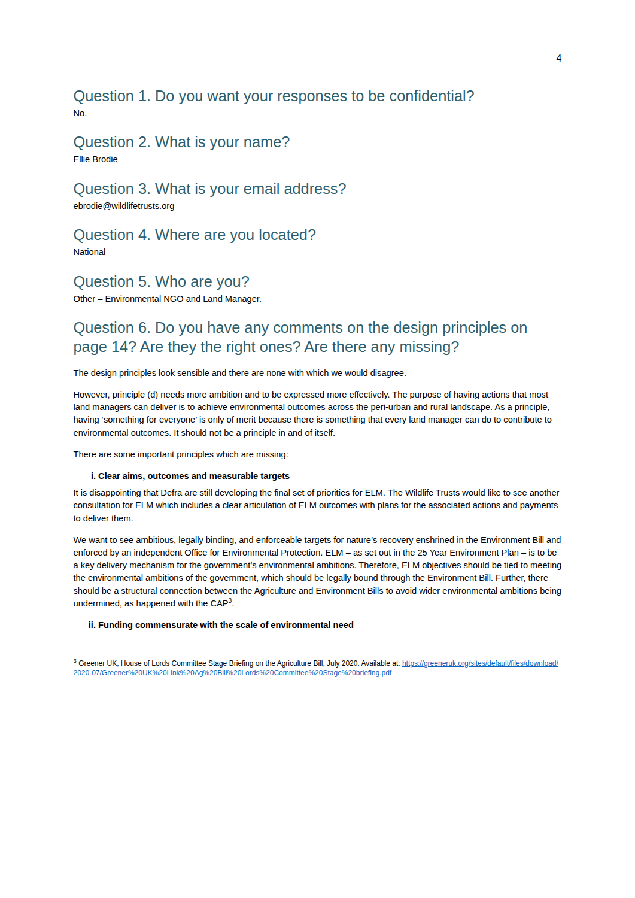4
Question 1. Do you want your responses to be confidential?
No.
Question 2. What is your name?
Ellie Brodie
Question 3. What is your email address?
ebrodie@wildlifetrusts.org
Question 4. Where are you located?
National
Question 5. Who are you?
Other – Environmental NGO and Land Manager.
Question 6. Do you have any comments on the design principles on page 14? Are they the right ones? Are there any missing?
The design principles look sensible and there are none with which we would disagree.
However, principle (d) needs more ambition and to be expressed more effectively. The purpose of having actions that most land managers can deliver is to achieve environmental outcomes across the peri-urban and rural landscape. As a principle, having ‘something for everyone’ is only of merit because there is something that every land manager can do to contribute to environmental outcomes. It should not be a principle in and of itself.
There are some important principles which are missing:
Clear aims, outcomes and measurable targets
It is disappointing that Defra are still developing the final set of priorities for ELM. The Wildlife Trusts would like to see another consultation for ELM which includes a clear articulation of ELM outcomes with plans for the associated actions and payments to deliver them.
We want to see ambitious, legally binding, and enforceable targets for nature’s recovery enshrined in the Environment Bill and enforced by an independent Office for Environmental Protection. ELM – as set out in the 25 Year Environment Plan – is to be a key delivery mechanism for the government’s environmental ambitions. Therefore, ELM objectives should be tied to meeting the environmental ambitions of the government, which should be legally bound through the Environment Bill. Further, there should be a structural connection between the Agriculture and Environment Bills to avoid wider environmental ambitions being undermined, as happened with the CAP3.
Funding commensurate with the scale of environmental need
3 Greener UK, House of Lords Committee Stage Briefing on the Agriculture Bill, July 2020. Available at: https://greeneruk.org/sites/default/files/download/2020-07/Greener%20UK%20Link%20Ag%20Bill%20Lords%20Committee%20Stage%20briefing.pdf